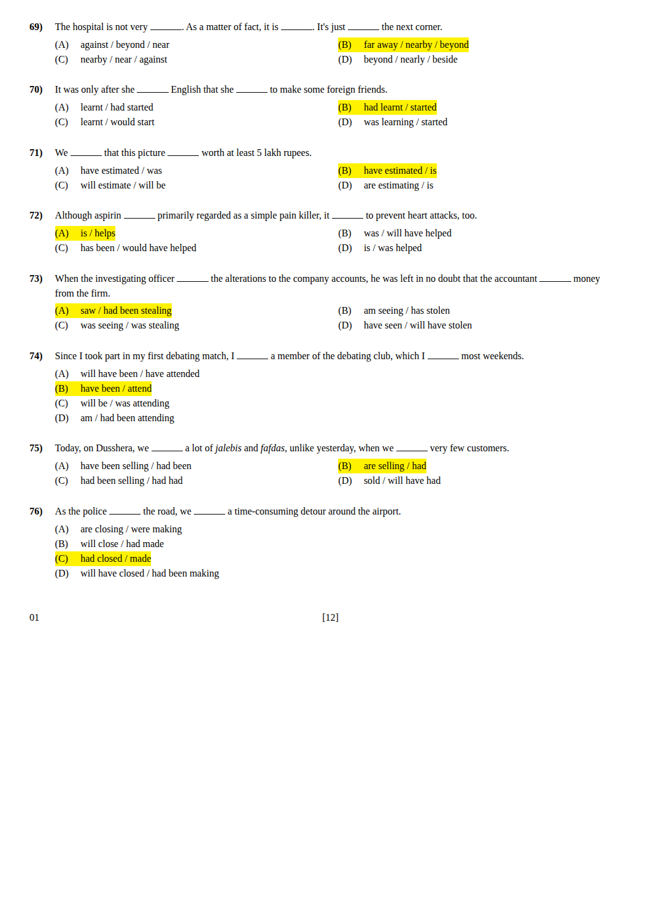69)
The hospital is not very . As a matter of fact, it is . It's just the next corner.
(A) against / beyond / near
(B) far away / nearby / beyond
(C) nearby / near / against
(D) beyond / nearly / beside
70)
It was only after she English that she to make some foreign friends.
(A) learnt / had started
(B) had learnt / started
(C) learnt / would start
(D) was learning / started
71)
We that this picture worth at least 5 lakh rupees.
(A) have estimated / was
(B) have estimated / is
(C) will estimate / will be
(D) are estimating / is
72)
Although aspirin primarily regarded as a simple pain killer, it to prevent heart attacks, too.
(A) is / helps
(B) was / will have helped
(C) has been / would have helped
(D) is / was helped
73)
When the investigating officer the alterations to the company accounts, he was left in no doubt that the accountant money from the firm.
(A) saw / had been stealing
(B) am seeing / has stolen
(C) was seeing / was stealing
(D) have seen / will have stolen
74)
Since I took part in my first debating match, I a member of the debating club, which I most weekends.
(A) will have been / have attended
(B) have been / attend
(C) will be / was attending
(D) am / had been attending
75)
Today, on Dusshera, we a lot of jalebis and fafdas, unlike yesterday, when we very few customers.
(A) have been selling / had been
(B) are selling / had
(C) had been selling / had had
(D) sold / will have had
76)
As the police the road, we a time-consuming detour around the airport.
(A) are closing / were making
(B) will close / had made
(C) had closed / made
(D) will have closed / had been making
01
[12]